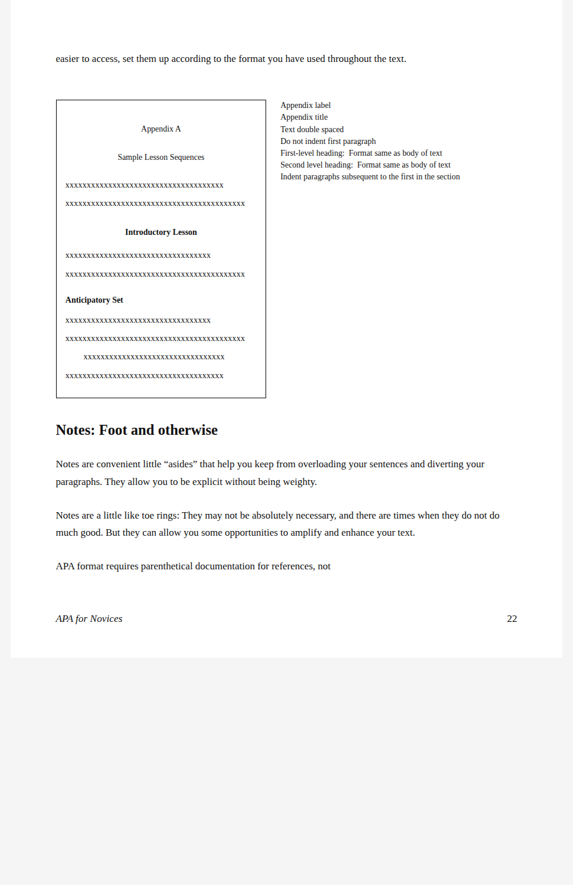easier to access, set them up according to the format you have used throughout the text.
Appendix A
Sample Lesson Sequences
xxxxxxxxxxxxxxxxxxxxxxxxxxxxxxxxxxxxx
xxxxxxxxxxxxxxxxxxxxxxxxxxxxxxxxxxxxxxxxxx
Introductory Lesson
xxxxxxxxxxxxxxxxxxxxxxxxxxxxxxxxxx
xxxxxxxxxxxxxxxxxxxxxxxxxxxxxxxxxxxxxxxxxx
Anticipatory Set
xxxxxxxxxxxxxxxxxxxxxxxxxxxxxxxxxx
xxxxxxxxxxxxxxxxxxxxxxxxxxxxxxxxxxxxxxxxxx
xxxxxxxxxxxxxxxxxxxxxxxxxxxxxxxxx
xxxxxxxxxxxxxxxxxxxxxxxxxxxxxxxxxxxxx
Appendix label
Appendix title
Text double spaced
Do not indent first paragraph
First-level heading: Format same as body of text
Second level heading: Format same as body of text
Indent paragraphs subsequent to the first in the section
Notes: Foot and otherwise
Notes are convenient little “asides” that help you keep from overloading your sentences and diverting your paragraphs. They allow you to be explicit without being weighty.
Notes are a little like toe rings: They may not be absolutely necessary, and there are times when they do not do much good. But they can allow you some opportunities to amplify and enhance your text.
APA format requires parenthetical documentation for references, not
APA for Novices 22